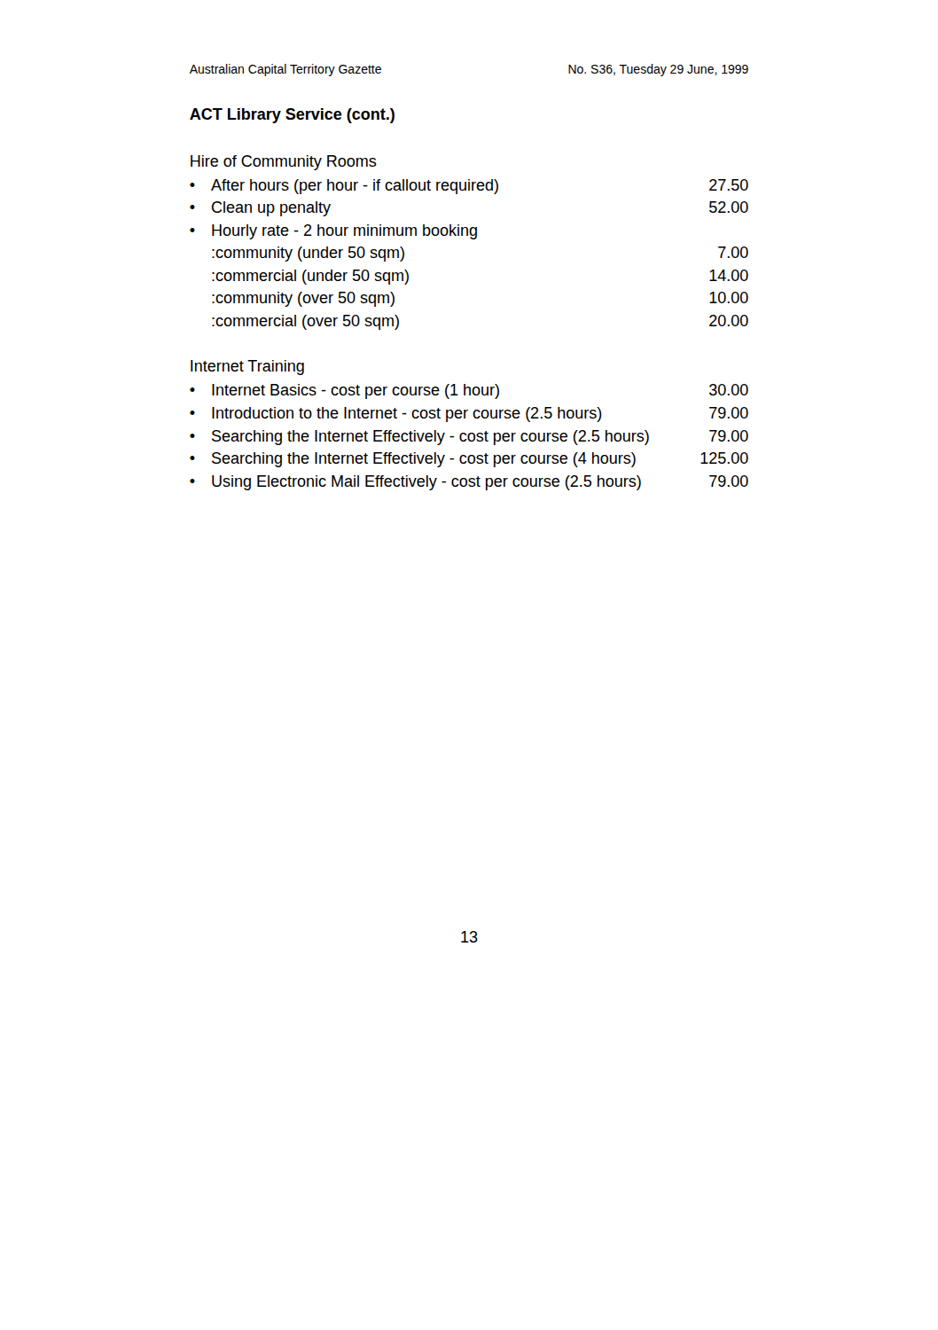Australian Capital Territory Gazette
No. S36, Tuesday 29 June, 1999
ACT Library Service (cont.)
Hire of Community Rooms
| • | After hours (per hour - if callout required) | 27.50 |
| • | Clean up penalty | 52.00 |
| • | Hourly rate - 2 hour minimum booking | |
| | :community (under 50 sqm) | 7.00 |
| | :commercial (under 50 sqm) | 14.00 |
| | :community (over 50 sqm) | 10.00 |
| | :commercial (over 50 sqm) | 20.00 |
Internet Training
| • | Internet Basics - cost per course (1 hour) | 30.00 |
| • | Introduction to the Internet - cost per course (2.5 hours) | 79.00 |
| • | Searching the Internet Effectively - cost per course (2.5 hours) | 79.00 |
| • | Searching the Internet Effectively - cost per course (4 hours) | 125.00 |
| • | Using Electronic Mail Effectively - cost per course (2.5 hours) | 79.00 |
13